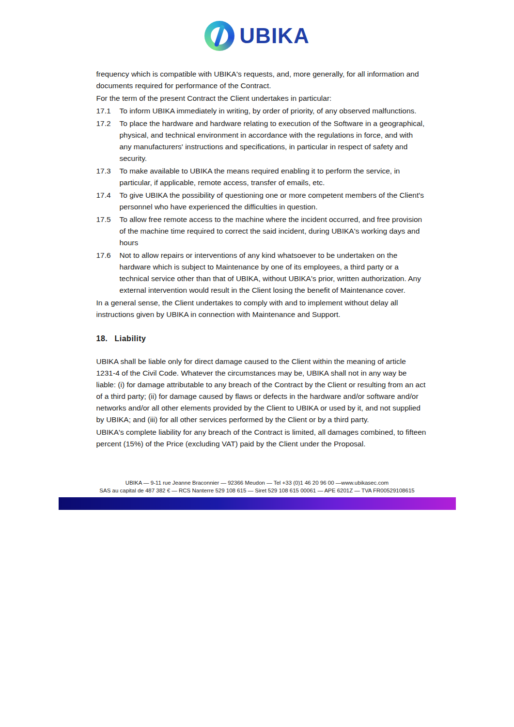UBIKA
frequency which is compatible with UBIKA's requests, and, more generally, for all information and documents required for performance of the Contract.
For the term of the present Contract the Client undertakes in particular:
17.1 To inform UBIKA immediately in writing, by order of priority, of any observed malfunctions.
17.2 To place the hardware and hardware relating to execution of the Software in a geographical, physical, and technical environment in accordance with the regulations in force, and with any manufacturers' instructions and specifications, in particular in respect of safety and security.
17.3 To make available to UBIKA the means required enabling it to perform the service, in particular, if applicable, remote access, transfer of emails, etc.
17.4 To give UBIKA the possibility of questioning one or more competent members of the Client's personnel who have experienced the difficulties in question.
17.5 To allow free remote access to the machine where the incident occurred, and free provision of the machine time required to correct the said incident, during UBIKA's working days and hours
17.6 Not to allow repairs or interventions of any kind whatsoever to be undertaken on the hardware which is subject to Maintenance by one of its employees, a third party or a technical service other than that of UBIKA, without UBIKA's prior, written authorization. Any external intervention would result in the Client losing the benefit of Maintenance cover.
In a general sense, the Client undertakes to comply with and to implement without delay all instructions given by UBIKA in connection with Maintenance and Support.
18. Liability
UBIKA shall be liable only for direct damage caused to the Client within the meaning of article 1231-4 of the Civil Code. Whatever the circumstances may be, UBIKA shall not in any way be liable: (i) for damage attributable to any breach of the Contract by the Client or resulting from an act of a third party; (ii) for damage caused by flaws or defects in the hardware and/or software and/or networks and/or all other elements provided by the Client to UBIKA or used by it, and not supplied by UBIKA; and (iii) for all other services performed by the Client or by a third party.
UBIKA's complete liability for any breach of the Contract is limited, all damages combined, to fifteen percent (15%) of the Price (excluding VAT) paid by the Client under the Proposal.
UBIKA — 9-11 rue Jeanne Braconnier — 92366 Meudon — Tel +33 (0)1 46 20 96 00 —www.ubikasec.com
SAS au capital de 487 382 € — RCS Nanterre 529 108 615 — Siret 529 108 615 00061 — APE 6201Z — TVA FR00529108615